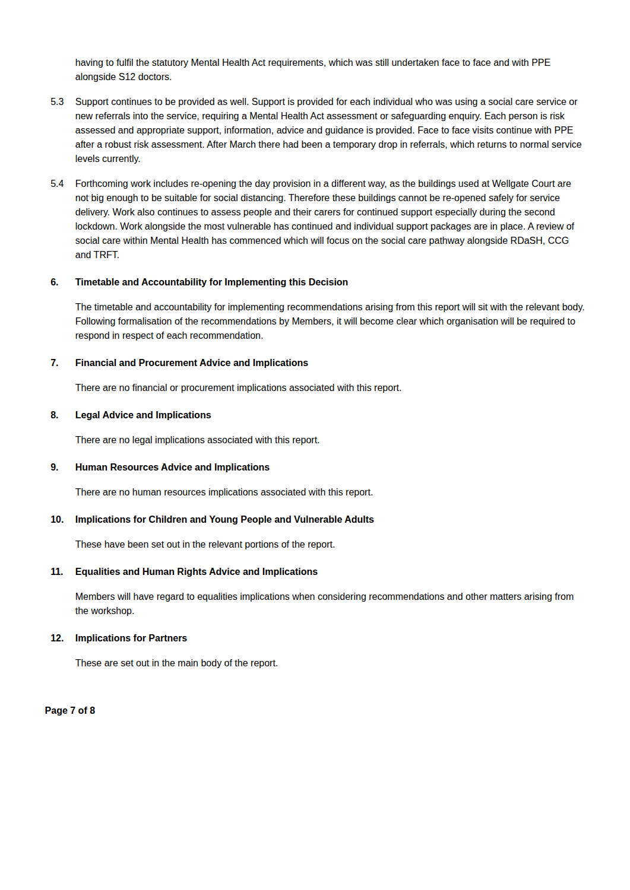having to fulfil the statutory Mental Health Act requirements, which was still undertaken face to face and with PPE alongside S12 doctors.
5.3
Support continues to be provided as well. Support is provided for each individual who was using a social care service or new referrals into the service, requiring a Mental Health Act assessment or safeguarding enquiry. Each person is risk assessed and appropriate support, information, advice and guidance is provided. Face to face visits continue with PPE after a robust risk assessment. After March there had been a temporary drop in referrals, which returns to normal service levels currently.
5.4
Forthcoming work includes re-opening the day provision in a different way, as the buildings used at Wellgate Court are not big enough to be suitable for social distancing. Therefore these buildings cannot be re-opened safely for service delivery. Work also continues to assess people and their carers for continued support especially during the second lockdown. Work alongside the most vulnerable has continued and individual support packages are in place. A review of social care within Mental Health has commenced which will focus on the social care pathway alongside RDaSH, CCG and TRFT.
6.
Timetable and Accountability for Implementing this Decision
The timetable and accountability for implementing recommendations arising from this report will sit with the relevant body. Following formalisation of the recommendations by Members, it will become clear which organisation will be required to respond in respect of each recommendation.
7.
Financial and Procurement Advice and Implications
There are no financial or procurement implications associated with this report.
8.
Legal Advice and Implications
There are no legal implications associated with this report.
9.
Human Resources Advice and Implications
There are no human resources implications associated with this report.
10.
Implications for Children and Young People and Vulnerable Adults
These have been set out in the relevant portions of the report.
11.
Equalities and Human Rights Advice and Implications
Members will have regard to equalities implications when considering recommendations and other matters arising from the workshop.
12.
Implications for Partners
These are set out in the main body of the report.
Page 7 of 8